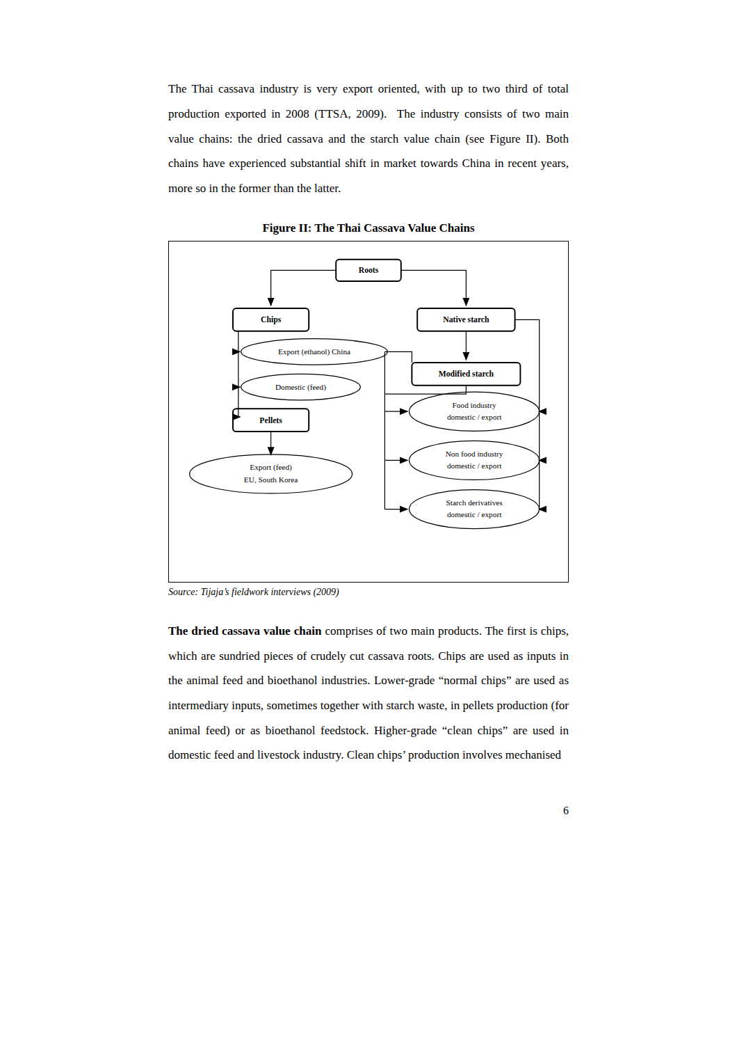The Thai cassava industry is very export oriented, with up to two third of total production exported in 2008 (TTSA, 2009). The industry consists of two main value chains: the dried cassava and the starch value chain (see Figure II). Both chains have experienced substantial shift in market towards China in recent years, more so in the former than the latter.
Figure II: The Thai Cassava Value Chains
Roots Chips Native starch Export (ethanol) China Domestic (feed) Pellets Export (feed) EU, South Korea Modified starch Food industry domestic / export Non food industry domestic / export Starch derivatives domestic / export
Source: Tijaja’s fieldwork interviews (2009)
The dried cassava value chain comprises of two main products. The first is chips, which are sundried pieces of crudely cut cassava roots. Chips are used as inputs in the animal feed and bioethanol industries. Lower-grade “normal chips” are used as intermediary inputs, sometimes together with starch waste, in pellets production (for animal feed) or as bioethanol feedstock. Higher-grade “clean chips” are used in domestic feed and livestock industry. Clean chips’ production involves mechanised
6